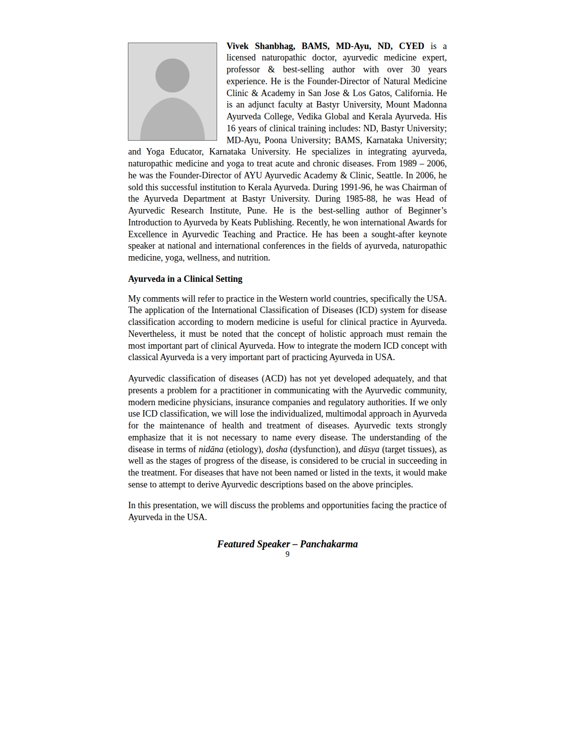Vivek Shanbhag, BAMS, MD-Ayu, ND, CYED is a licensed naturopathic doctor, ayurvedic medicine expert, professor & best-selling author with over 30 years experience. He is the Founder-Director of Natural Medicine Clinic & Academy in San Jose & Los Gatos, California. He is an adjunct faculty at Bastyr University, Mount Madonna Ayurveda College, Vedika Global and Kerala Ayurveda. His 16 years of clinical training includes: ND, Bastyr University; MD-Ayu, Poona University; BAMS, Karnataka University; and Yoga Educator, Karnataka University. He specializes in integrating ayurveda, naturopathic medicine and yoga to treat acute and chronic diseases. From 1989 – 2006, he was the Founder-Director of AYU Ayurvedic Academy & Clinic, Seattle. In 2006, he sold this successful institution to Kerala Ayurveda. During 1991-96, he was Chairman of the Ayurveda Department at Bastyr University. During 1985-88, he was Head of Ayurvedic Research Institute, Pune. He is the best-selling author of Beginner’s Introduction to Ayurveda by Keats Publishing. Recently, he won international Awards for Excellence in Ayurvedic Teaching and Practice. He has been a sought-after keynote speaker at national and international conferences in the fields of ayurveda, naturopathic medicine, yoga, wellness, and nutrition.
Ayurveda in a Clinical Setting
My comments will refer to practice in the Western world countries, specifically the USA. The application of the International Classification of Diseases (ICD) system for disease classification according to modern medicine is useful for clinical practice in Ayurveda. Nevertheless, it must be noted that the concept of holistic approach must remain the most important part of clinical Ayurveda. How to integrate the modern ICD concept with classical Ayurveda is a very important part of practicing Ayurveda in USA.
Ayurvedic classification of diseases (ACD) has not yet developed adequately, and that presents a problem for a practitioner in communicating with the Ayurvedic community, modern medicine physicians, insurance companies and regulatory authorities. If we only use ICD classification, we will lose the individualized, multimodal approach in Ayurveda for the maintenance of health and treatment of diseases. Ayurvedic texts strongly emphasize that it is not necessary to name every disease. The understanding of the disease in terms of nidāna (etiology), dosha (dysfunction), and dūsya (target tissues), as well as the stages of progress of the disease, is considered to be crucial in succeeding in the treatment. For diseases that have not been named or listed in the texts, it would make sense to attempt to derive Ayurvedic descriptions based on the above principles.
In this presentation, we will discuss the problems and opportunities facing the practice of Ayurveda in the USA.
Featured Speaker – Panchakarma
9